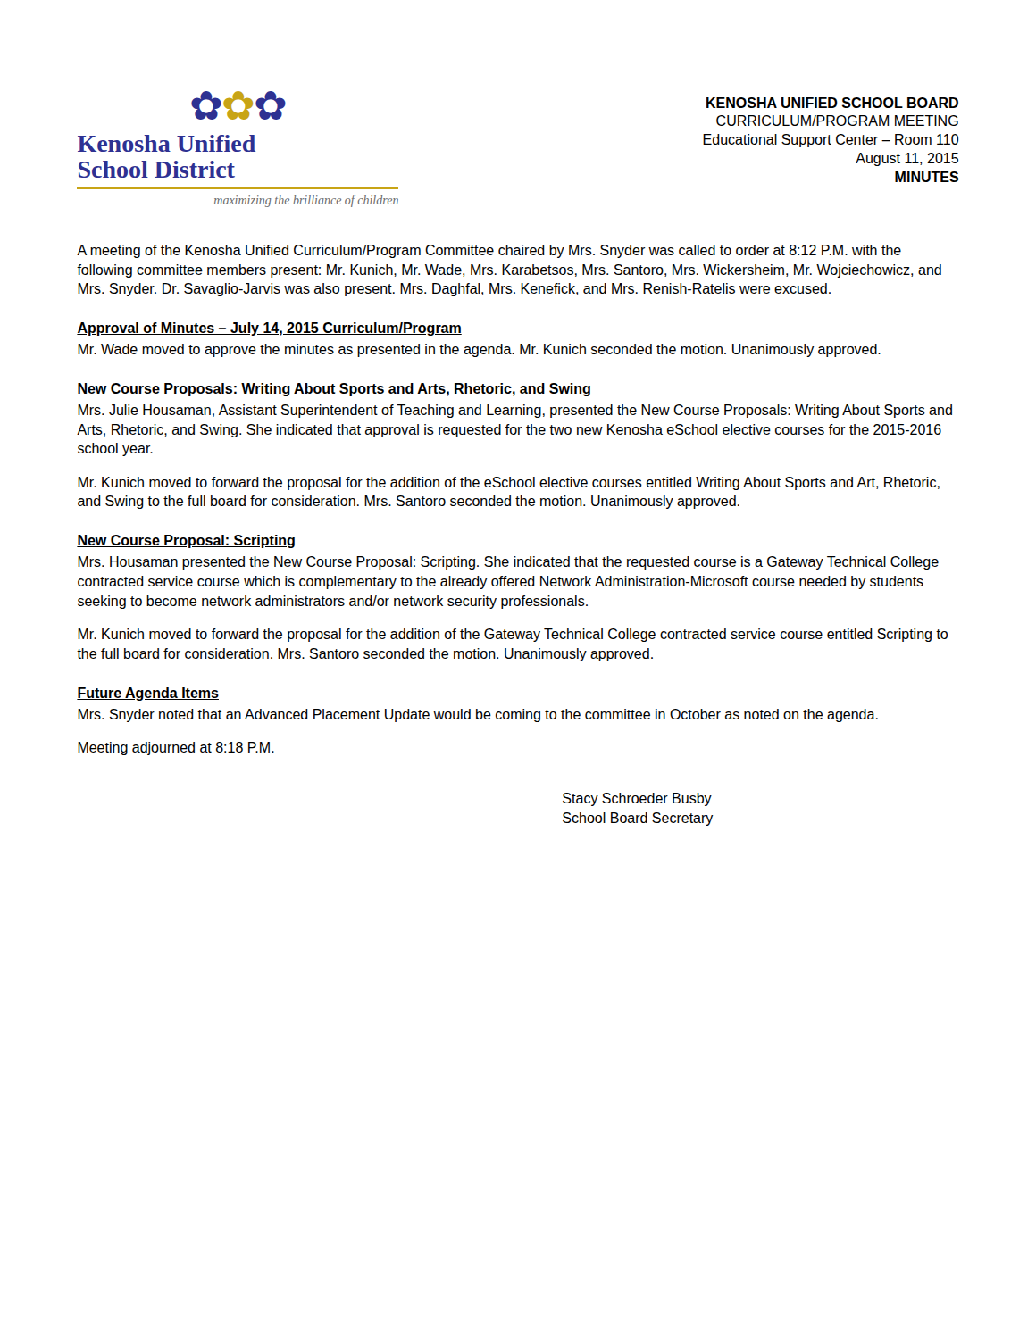✿✿✿
Kenosha Unified
School District
maximizing the brilliance of children
KENOSHA UNIFIED SCHOOL BOARD
CURRICULUM/PROGRAM MEETING
Educational Support Center – Room 110
August 11, 2015
MINUTES
A meeting of the Kenosha Unified Curriculum/Program Committee chaired by Mrs. Snyder was called to order at 8:12 P.M. with the following committee members present: Mr. Kunich, Mr. Wade, Mrs. Karabetsos, Mrs. Santoro, Mrs. Wickersheim, Mr. Wojciechowicz, and Mrs. Snyder. Dr. Savaglio-Jarvis was also present. Mrs. Daghfal, Mrs. Kenefick, and Mrs. Renish-Ratelis were excused.
Approval of Minutes – July 14, 2015 Curriculum/Program
Mr. Wade moved to approve the minutes as presented in the agenda. Mr. Kunich seconded the motion. Unanimously approved.
New Course Proposals: Writing About Sports and Arts, Rhetoric, and Swing
Mrs. Julie Housaman, Assistant Superintendent of Teaching and Learning, presented the New Course Proposals: Writing About Sports and Arts, Rhetoric, and Swing. She indicated that approval is requested for the two new Kenosha eSchool elective courses for the 2015-2016 school year.
Mr. Kunich moved to forward the proposal for the addition of the eSchool elective courses entitled Writing About Sports and Art, Rhetoric, and Swing to the full board for consideration. Mrs. Santoro seconded the motion. Unanimously approved.
New Course Proposal: Scripting
Mrs. Housaman presented the New Course Proposal: Scripting. She indicated that the requested course is a Gateway Technical College contracted service course which is complementary to the already offered Network Administration-Microsoft course needed by students seeking to become network administrators and/or network security professionals.
Mr. Kunich moved to forward the proposal for the addition of the Gateway Technical College contracted service course entitled Scripting to the full board for consideration. Mrs. Santoro seconded the motion. Unanimously approved.
Future Agenda Items
Mrs. Snyder noted that an Advanced Placement Update would be coming to the committee in October as noted on the agenda.
Meeting adjourned at 8:18 P.M.
Stacy Schroeder Busby
School Board Secretary